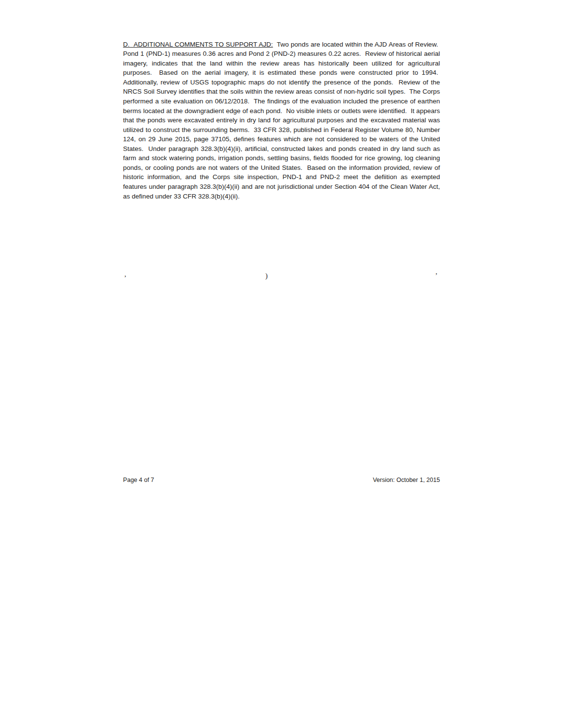D. ADDITIONAL COMMENTS TO SUPPORT AJD: Two ponds are located within the AJD Areas of Review. Pond 1 (PND-1) measures 0.36 acres and Pond 2 (PND-2) measures 0.22 acres. Review of historical aerial imagery, indicates that the land within the review areas has historically been utilized for agricultural purposes. Based on the aerial imagery, it is estimated these ponds were constructed prior to 1994. Additionally, review of USGS topographic maps do not identify the presence of the ponds. Review of the NRCS Soil Survey identifies that the soils within the review areas consist of non-hydric soil types. The Corps performed a site evaluation on 06/12/2018. The findings of the evaluation included the presence of earthen berms located at the downgradient edge of each pond. No visible inlets or outlets were identified. It appears that the ponds were excavated entirely in dry land for agricultural purposes and the excavated material was utilized to construct the surrounding berms. 33 CFR 328, published in Federal Register Volume 80, Number 124, on 29 June 2015, page 37105, defines features which are not considered to be waters of the United States. Under paragraph 328.3(b)(4)(ii), artificial, constructed lakes and ponds created in dry land such as farm and stock watering ponds, irrigation ponds, settling basins, fields flooded for rice growing, log cleaning ponds, or cooling ponds are not waters of the United States. Based on the information provided, review of historic information, and the Corps site inspection, PND-1 and PND-2 meet the defiition as exempted features under paragraph 328.3(b)(4)(ii) and are not jurisdictional under Section 404 of the Clean Water Act, as defined under 33 CFR 328.3(b)(4)(ii).
’ ) ’
Page 4 of 7
Version: October 1, 2015